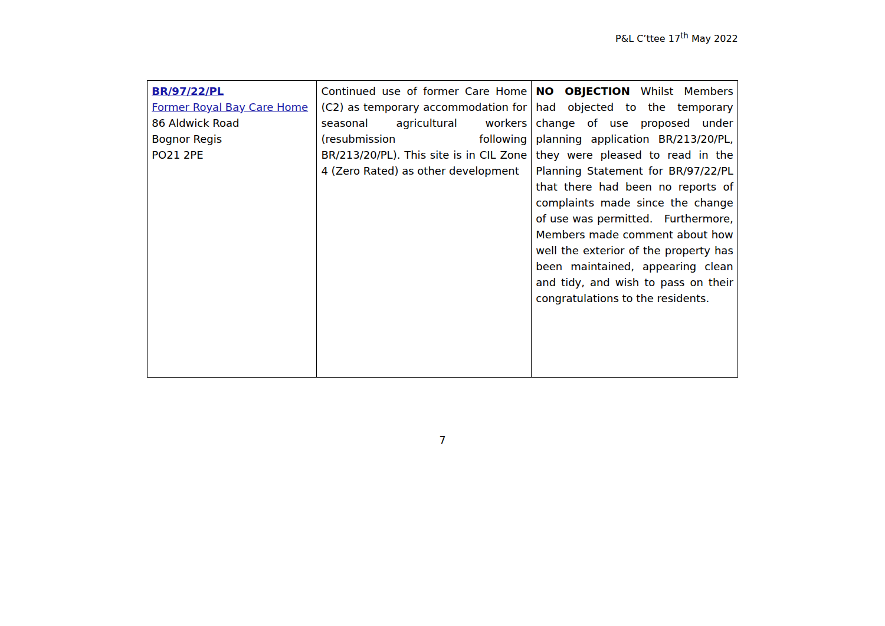P&L C’ttee 17th May 2022
| BR/97/22/PL Former Royal Bay Care Home 86 Aldwick Road Bognor Regis PO21 2PE | Continued use of former Care Home (C2) as temporary accommodation for seasonal agricultural workers (resubmission following BR/213/20/PL). This site is in CIL Zone 4 (Zero Rated) as other development | NO OBJECTION Whilst Members had objected to the temporary change of use proposed under planning application BR/213/20/PL, they were pleased to read in the Planning Statement for BR/97/22/PL that there had been no reports of complaints made since the change of use was permitted. Furthermore, Members made comment about how well the exterior of the property has been maintained, appearing clean and tidy, and wish to pass on their congratulations to the residents. |
7